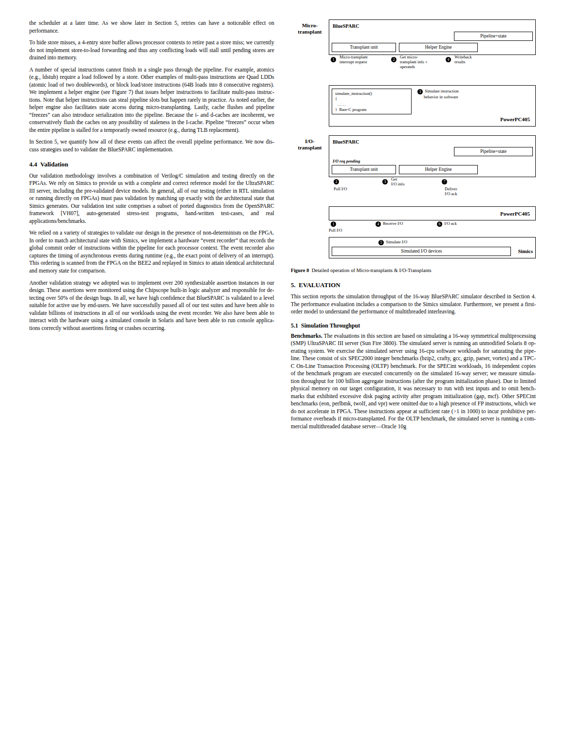the scheduler at a later time. As we show later in Section 5, retries can have a noticeable effect on performance.
To hide store misses, a 4-entry store buffer allows processor contexts to retire past a store miss; we currently do not implement store-to-load forwarding and thus any conflicting loads will stall until pending stores are drained into memory.
A number of special instructions cannot finish in a single pass through the pipeline. For example, atomics (e.g., ldstub) require a load followed by a store. Other examples of multi-pass instructions are Quad LDDs (atomic load of two doublewords), or block load/store instructions (64B loads into 8 consecutive registers). We implement a helper engine (see Figure 7) that issues helper instructions to facilitate multi-pass instructions. Note that helper instructions can steal pipeline slots but happen rarely in practice. As noted earlier, the helper engine also facilitates state access during micro-transplanting. Lastly, cache flushes and pipeline “freezes” can also introduce serialization into the pipeline. Because the i- and d-caches are incoherent, we conservatively flush the caches on any possibility of staleness in the I-cache. Pipeline “freezes” occur when the entire pipeline is stalled for a temporarily owned resource (e.g., during TLB replacement).
In Section 5, we quantify how all of these events can affect the overall pipeline performance. We now discuss strategies used to validate the BlueSPARC implementation.
4.4 Validation
Our validation methodology involves a combination of Verilog/C simulation and testing directly on the FPGAs. We rely on Simics to provide us with a complete and correct reference model for the UltraSPARC III server, including the pre-validated device models. In general, all of our testing (either in RTL simulation or running directly on FPGAs) must pass validation by matching up exactly with the architectural state that Simics generates. Our validation test suite comprises a subset of ported diagnostics from the OpenSPARC framework [VH07], auto-generated stress-test programs, hand-written test-cases, and real applications/benchmarks.
We relied on a variety of strategies to validate our design in the presence of non-determinism on the FPGA. In order to match architectural state with Simics, we implement a hardware “event recorder” that records the global commit order of instructions within the pipeline for each processor context. The event recorder also captures the timing of asynchronous events during runtime (e.g., the exact point of delivery of an interrupt). This ordering is scanned from the FPGA on the BEE2 and replayed in Simics to attain identical architectural and memory state for comparison.
Another validation strategy we adopted was to implement over 200 synthesizable assertion instances in our design. These assertions were monitored using the Chipscope built-in logic analyzer and responsible for detecting over 50% of the design bugs. In all, we have high confidence that BlueSPARC is validated to a level suitable for active use by end-users. We have successfully passed all of our test suites and have been able to validate billions of instructions in all of our workloads using the event recorder. We also have been able to interact with the hardware using a simulated console in Solaris and have been able to run console applications correctly without assertions firing or crashes occurring.
Micro-
transplant
BlueSPARC
Pipeline+state
Transplant unit
Helper Engine
1
Micro-transplant
interrupt request
2
Get micro-
transplant info +
operands
4
Writeback
results
simulate_instruction()
{
……
} Bare-C program
3 Simulate instruction
behavior in software
PowerPC405
I/O-
transplant
BlueSPARC
Pipeline+state
I/O req pending
Transplant unit
Helper Engine
2
Poll I/O
3
Get
I/O info
7
Deliver
I/O ack
PowerPC405
1
Poll I/O
4 Receive I/O
6 I/O ack
5 Simulate I/O
Simulated I/O devices
Simics
Figure 8 Detailed operation of Micro-transplants & I/O-Transplants
5. EVALUATION
This section reports the simulation throughput of the 16-way BlueSPARC simulator described in Section 4. The performance evaluation includes a comparison to the Simics simulator. Furthermore, we present a first-order model to understand the performance of multithreaded interleaving.
5.1 Simulation Throughput
Benchmarks. The evaluations in this section are based on simulating a 16-way symmetrical multiprocessing (SMP) UltraSPARC III server (Sun Fire 3800). The simulated server is running an unmodified Solaris 8 operating system. We exercise the simulated server using 16-cpu software workloads for saturating the pipeline. These consist of six SPEC2000 integer benchmarks (bzip2, crafty, gcc, gzip, parser, vortex) and a TPC-C On-Line Transaction Processing (OLTP) benchmark. For the SPECint workloads, 16 independent copies of the benchmark program are executed concurrently on the simulated 16-way server; we measure simulation throughput for 100 billion aggregate instructions (after the program initialization phase). Due to limited physical memory on our target configuration, it was necessary to run with test inputs and to omit benchmarks that exhibited excessive disk paging activity after program initialization (gap, mcf). Other SPECint benchmarks (eon, perlbmk, twolf, and vpr) were omitted due to a high presence of FP instructions, which we do not accelerate in FPGA. These instructions appear at sufficient rate (>1 in 1000) to incur prohibitive performance overheads if micro-transplanted. For the OLTP benchmark, the simulated server is running a commercial multithreaded database server—Oracle 10g